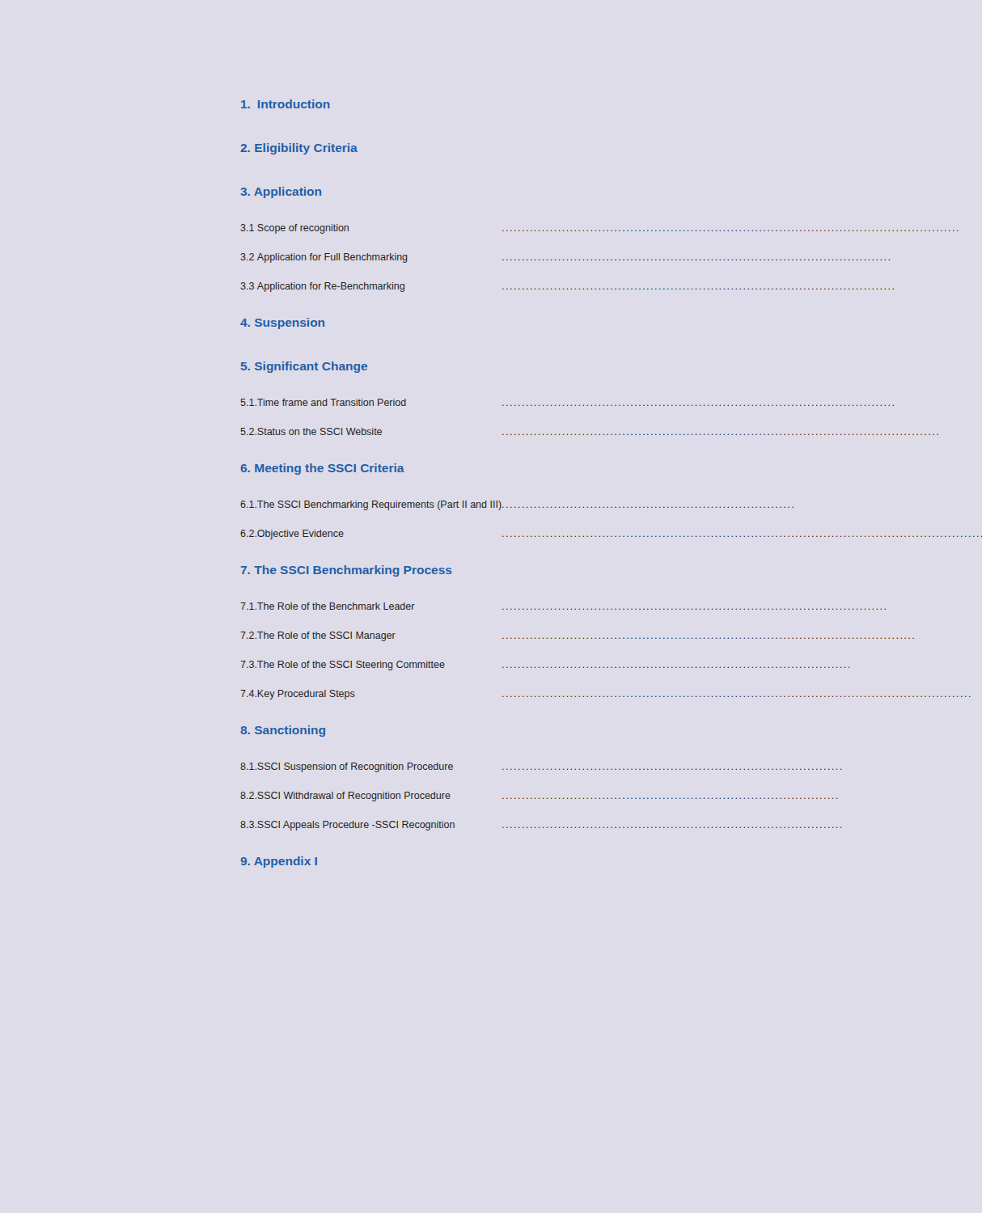| 1. | Introduction | 3 |
| 2. Eligibility Criteria | 4 |
| 3. Application | 4 |
| 3.1 | Scope of recognition | .................................................................................................................. | | 4 |
| 3.2 | Application for Full Benchmarking | ................................................................................................. | | 4 |
| 3.3 | Application for Re-Benchmarking | .................................................................................................. | | 5 |
| 4. Suspension | 5 |
| 5. Significant Change | 6 |
| 5.1. | Time frame and Transition Period | .................................................................................................. | | 6 |
| 5.2. | Status on the SSCI Website | ............................................................................................................. | | 7 |
| 6. Meeting the SSCI Criteria | 8 |
| 6.1. | The SSCI Benchmarking Requirements (Part II and III) | ......................................................................... | | 8 |
| 6.2. | Objective Evidence | ......................................................................................................................... | | 8 |
| 7. The SSCI Benchmarking Process | 9 |
| 7.1. | The Role of the Benchmark Leader | ................................................................................................ | | 9 |
| 7.2. | The Role of the SSCI Manager | ....................................................................................................... | | 9 |
| 7.3. | The Role of the SSCI Steering Committee | ....................................................................................... | | 9 |
| 7.4. | Key Procedural Steps | ..................................................................................................................... | | 10 |
| 8. Sanctioning | 25 |
| 8.1. | SSCI Suspension of Recognition Procedure | ..................................................................................... | | 25 |
| 8.2. | SSCI Withdrawal of Recognition Procedure | .................................................................................... | | 25 |
| 8.3. | SSCI Appeals Procedure -SSCI Recognition | ..................................................................................... | | 26 |
| 9. Appendix I | 27 |